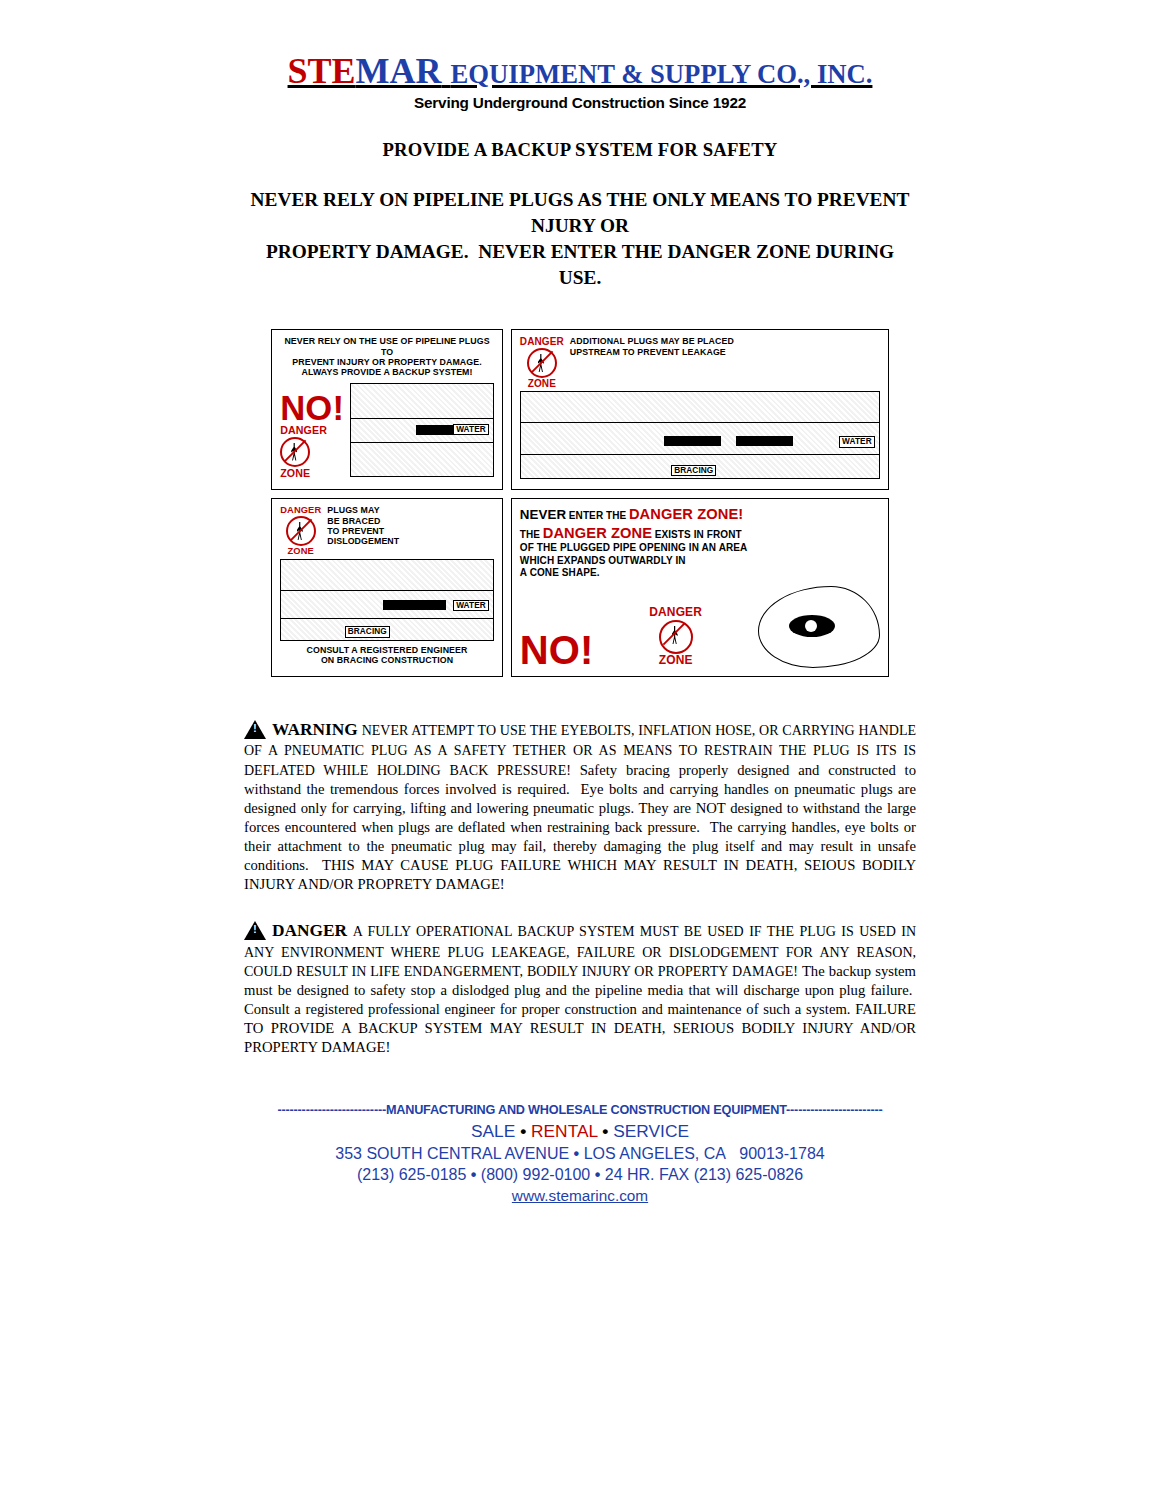STE MAR EQUIPMENT & SUPPLY CO., INC.
Serving Underground Construction Since 1922
PROVIDE A BACKUP SYSTEM FOR SAFETY
NEVER RELY ON PIPELINE PLUGS AS THE ONLY MEANS TO PREVENT NJURY OR
PROPERTY DAMAGE. NEVER ENTER THE DANGER ZONE DURING USE.
| NEVER RELY ON THE USE OF PIPELINE PLUGS TO PREVENT INJURY OR PROPERTY DAMAGE. ALWAYS PROVIDE A BACKUP SYSTEM! NO! DANGER ZONE WATER | DANGER ZONE ADDITIONAL PLUGS MAY BE PLACED UPSTREAM TO PREVENT LEAKAGE WATER BRACING |
| DANGER ZONE PLUGS MAY BE BRACED TO PREVENT DISLODGEMENT WATER BRACING CONSULT A REGISTERED ENGINEER ON BRACING CONSTRUCTION | NEVER ENTER THE DANGER ZONE! THE DANGER ZONE EXISTS IN FRONT OF THE PLUGGED PIPE OPENING IN AN AREA WHICH EXPANDS OUTWARDLY IN A CONE SHAPE. NO! DANGER ZONE |
WARNING NEVER ATTEMPT TO USE THE EYEBOLTS, INFLATION HOSE, OR CARRYING HANDLE OF A PNEUMATIC PLUG AS A SAFETY TETHER OR AS MEANS TO RESTRAIN THE PLUG IS ITS IS DEFLATED WHILE HOLDING BACK PRESSURE! Safety bracing properly designed and constructed to withstand the tremendous forces involved is required. Eye bolts and carrying handles on pneumatic plugs are designed only for carrying, lifting and lowering pneumatic plugs. They are NOT designed to withstand the large forces encountered when plugs are deflated when restraining back pressure. The carrying handles, eye bolts or their attachment to the pneumatic plug may fail, thereby damaging the plug itself and may result in unsafe conditions. THIS MAY CAUSE PLUG FAILURE WHICH MAY RESULT IN DEATH, SEIOUS BODILY INJURY AND/OR PROPRETY DAMAGE!
DANGER A FULLY OPERATIONAL BACKUP SYSTEM MUST BE USED IF THE PLUG IS USED IN ANY ENVIRONMENT WHERE PLUG LEAKEAGE, FAILURE OR DISLODGEMENT FOR ANY REASON, COULD RESULT IN LIFE ENDANGERMENT, BODILY INJURY OR PROPERTY DAMAGE! The backup system must be designed to safety stop a dislodged plug and the pipeline media that will discharge upon plug failure. Consult a registered professional engineer for proper construction and maintenance of such a system. FAILURE TO PROVIDE A BACKUP SYSTEM MAY RESULT IN DEATH, SERIOUS BODILY INJURY AND/OR PROPERTY DAMAGE!
---------------------------MANUFACTURING AND WHOLESALE CONSTRUCTION EQUIPMENT------------------------
SALE • RENTAL • SERVICE
353 SOUTH CENTRAL AVENUE • LOS ANGELES, CA 90013-1784
(213) 625-0185 • (800) 992-0100 • 24 HR. FAX (213) 625-0826
www.stemarinc.com